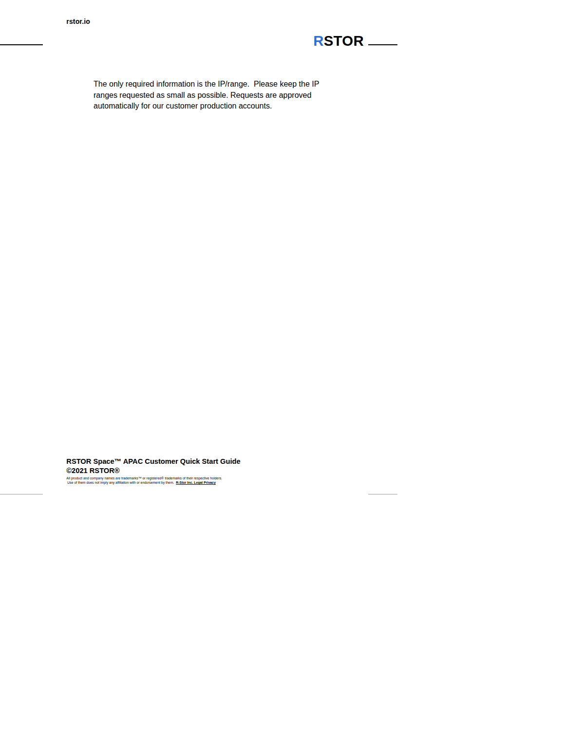rstor.io
RSTOR
The only required information is the IP/range. Please keep the IP ranges requested as small as possible. Requests are approved automatically for our customer production accounts.
RSTOR Space™ APAC Customer Quick Start Guide
©2021 RSTOR®
All product and company names are trademarks™ or registered® trademarks of their respective holders.
Use of them does not imply any affiliation with or endorsement by them. R-Stor Inc. Legal Privacy